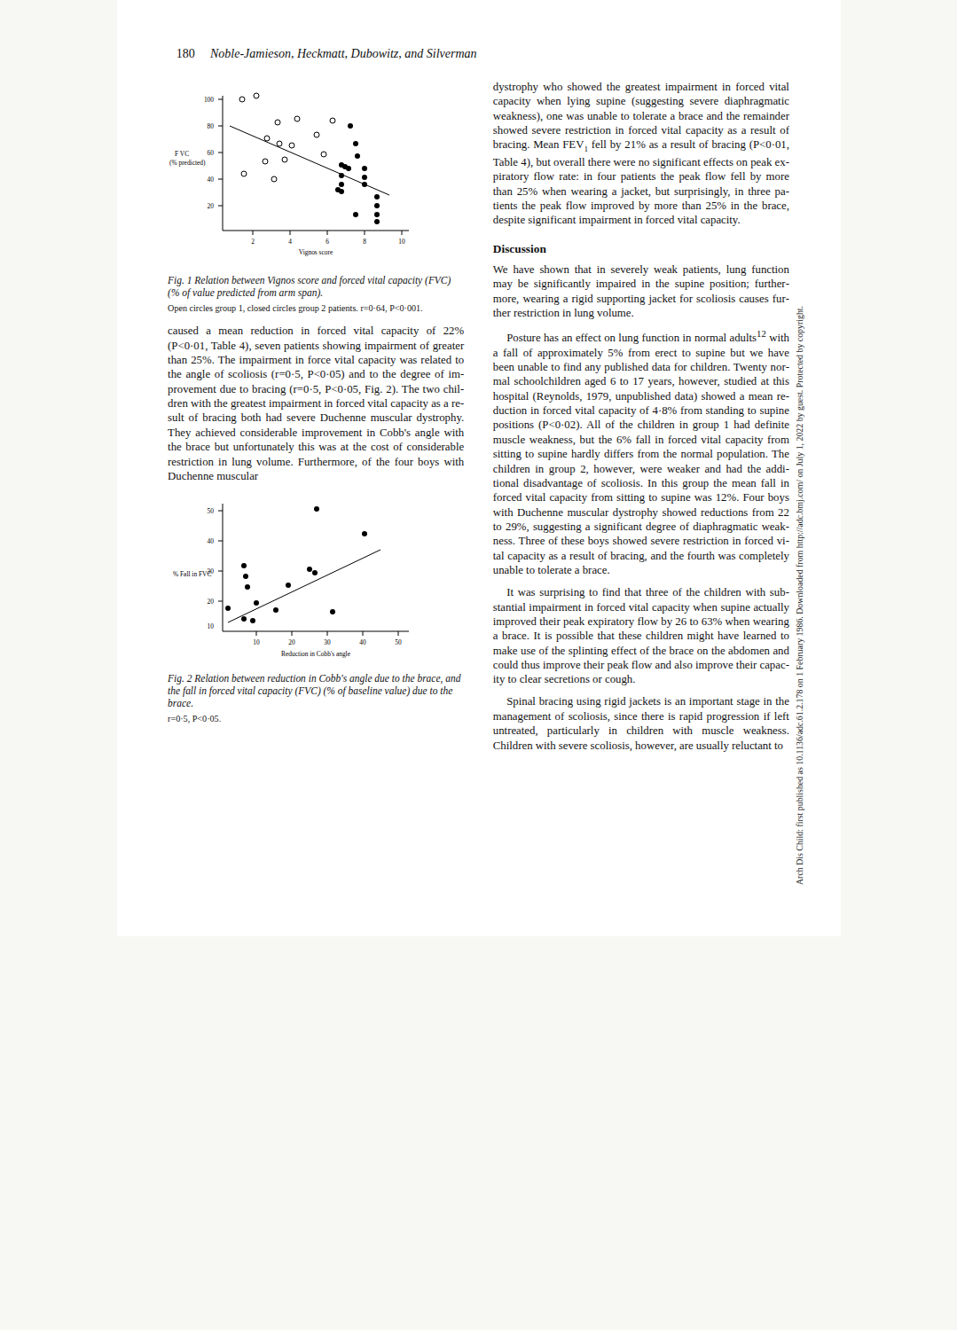Arch Dis Child: first published as 10.1136/adc.61.2.178 on 1 February 1986. Downloaded from http://adc.bmj.com/ on July 1, 2022 by guest. Protected by copyright.
180 Noble-Jamieson, Heckmatt, Dubowitz, and Silverman
100 80 60 40 20 2 4 6 8 10 Vignos score F VC (% predicted)
Fig. 1 Relation between Vignos score and forced vital capacity (FVC) (% of value predicted from arm span).
Open circles group 1, closed circles group 2 patients. r=0·64, P<0·001.
caused a mean reduction in forced vital capacity of 22% (P<0·01, Table 4), seven patients showing impairment of greater than 25%. The impairment in force vital capacity was related to the angle of scoliosis (r=0·5, P<0·05) and to the degree of improvement due to bracing (r=0·5, P<0·05, Fig. 2). The two children with the greatest impairment in forced vital capacity as a result of bracing both had severe Duchenne muscular dystrophy. They achieved considerable improvement in Cobb's angle with the brace but unfortunately this was at the cost of considerable restriction in lung volume. Furthermore, of the four boys with Duchenne muscular
50 40 30 20 10 10 20 30 40 50 Reduction in Cobb's angle % Fall in FVC
Fig. 2 Relation between reduction in Cobb's angle due to the brace, and the fall in forced vital capacity (FVC) (% of baseline value) due to the brace.
r=0·5, P<0·05.
dystrophy who showed the greatest impairment in forced vital capacity when lying supine (suggesting severe diaphragmatic weakness), one was unable to tolerate a brace and the remainder showed severe restriction in forced vital capacity as a result of bracing. Mean FEV1 fell by 21% as a result of bracing (P<0·01, Table 4), but overall there were no significant effects on peak expiratory flow rate: in four patients the peak flow fell by more than 25% when wearing a jacket, but surprisingly, in three patients the peak flow improved by more than 25% in the brace, despite significant impairment in forced vital capacity.
Discussion
We have shown that in severely weak patients, lung function may be significantly impaired in the supine position; furthermore, wearing a rigid supporting jacket for scoliosis causes further restriction in lung volume.
Posture has an effect on lung function in normal adults12 with a fall of approximately 5% from erect to supine but we have been unable to find any published data for children. Twenty normal schoolchildren aged 6 to 17 years, however, studied at this hospital (Reynolds, 1979, unpublished data) showed a mean reduction in forced vital capacity of 4·8% from standing to supine positions (P<0·02). All of the children in group 1 had definite muscle weakness, but the 6% fall in forced vital capacity from sitting to supine hardly differs from the normal population. The children in group 2, however, were weaker and had the additional disadvantage of scoliosis. In this group the mean fall in forced vital capacity from sitting to supine was 12%. Four boys with Duchenne muscular dystrophy showed reductions from 22 to 29%, suggesting a significant degree of diaphragmatic weakness. Three of these boys showed severe restriction in forced vital capacity as a result of bracing, and the fourth was completely unable to tolerate a brace.
It was surprising to find that three of the children with substantial impairment in forced vital capacity when supine actually improved their peak expiratory flow by 26 to 63% when wearing a brace. It is possible that these children might have learned to make use of the splinting effect of the brace on the abdomen and could thus improve their peak flow and also improve their capacity to clear secretions or cough.
Spinal bracing using rigid jackets is an important stage in the management of scoliosis, since there is rapid progression if left untreated, particularly in children with muscle weakness. Children with severe scoliosis, however, are usually reluctant to